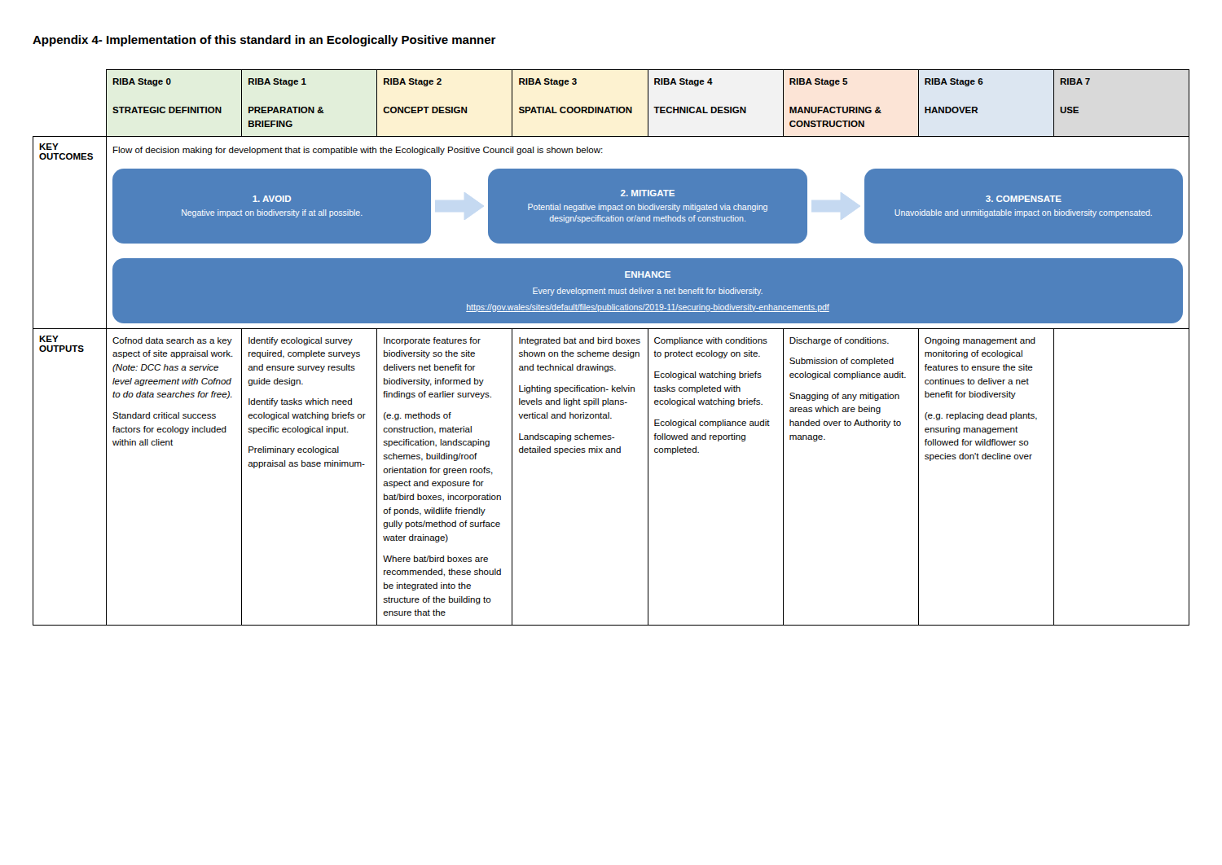Appendix 4- Implementation of this standard in an Ecologically Positive manner
| | RIBA Stage 0 STRATEGIC DEFINITION | RIBA Stage 1 PREPARATION & BRIEFING | RIBA Stage 2 CONCEPT DESIGN | RIBA Stage 3 SPATIAL COORDINATION | RIBA Stage 4 TECHNICAL DESIGN | RIBA Stage 5 MANUFACTURING & CONSTRUCTION | RIBA Stage 6 HANDOVER | RIBA 7 USE |
| --- | --- | --- | --- | --- | --- | --- | --- | --- |
| KEY OUTCOMES | Flow of decision making for development that is compatible with the Ecologically Positive Council goal is shown below: 1. AVOID Negative impact on biodiversity if at all possible. 2. MITIGATE Potential negative impact on biodiversity mitigated via changing design/specification or/and methods of construction. 3. COMPENSATE Unavoidable and unmitigatable impact on biodiversity compensated. ENHANCE Every development must deliver a net benefit for biodiversity. https://gov.wales/sites/default/files/publications/2019-11/securing-biodiversity-enhancements.pdf |
| KEY OUTPUTS | Cofnod data search as a key aspect of site appraisal work. (Note: DCC has a service level agreement with Cofnod to do data searches for free). Standard critical success factors for ecology included within all client | Identify ecological survey required, complete surveys and ensure survey results guide design. Identify tasks which need ecological watching briefs or specific ecological input. Preliminary ecological appraisal as base minimum- | Incorporate features for biodiversity so the site delivers net benefit for biodiversity, informed by findings of earlier surveys. (e.g. methods of construction, material specification, landscaping schemes, building/roof orientation for green roofs, aspect and exposure for bat/bird boxes, incorporation of ponds, wildlife friendly gully pots/method of surface water drainage) Where bat/bird boxes are recommended, these should be integrated into the structure of the building to ensure that the | Integrated bat and bird boxes shown on the scheme design and technical drawings. Lighting specification- kelvin levels and light spill plans- vertical and horizontal. Landscaping schemes- detailed species mix and | Compliance with conditions to protect ecology on site. Ecological watching briefs tasks completed with ecological watching briefs. Ecological compliance audit followed and reporting completed. | Discharge of conditions. Submission of completed ecological compliance audit. Snagging of any mitigation areas which are being handed over to Authority to manage. | Ongoing management and monitoring of ecological features to ensure the site continues to deliver a net benefit for biodiversity (e.g. replacing dead plants, ensuring management followed for wildflower so species don't decline over | |